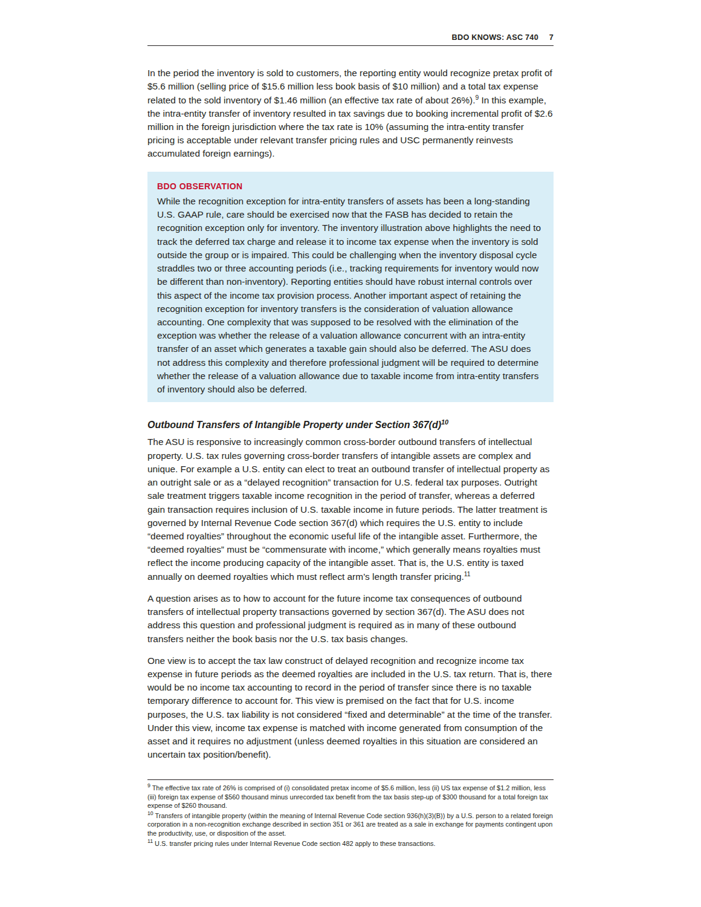BDO KNOWS: ASC 740 7
In the period the inventory is sold to customers, the reporting entity would recognize pretax profit of $5.6 million (selling price of $15.6 million less book basis of $10 million) and a total tax expense related to the sold inventory of $1.46 million (an effective tax rate of about 26%).9 In this example, the intra-entity transfer of inventory resulted in tax savings due to booking incremental profit of $2.6 million in the foreign jurisdiction where the tax rate is 10% (assuming the intra-entity transfer pricing is acceptable under relevant transfer pricing rules and USC permanently reinvests accumulated foreign earnings).
BDO OBSERVATION
While the recognition exception for intra-entity transfers of assets has been a long-standing U.S. GAAP rule, care should be exercised now that the FASB has decided to retain the recognition exception only for inventory. The inventory illustration above highlights the need to track the deferred tax charge and release it to income tax expense when the inventory is sold outside the group or is impaired. This could be challenging when the inventory disposal cycle straddles two or three accounting periods (i.e., tracking requirements for inventory would now be different than non-inventory). Reporting entities should have robust internal controls over this aspect of the income tax provision process. Another important aspect of retaining the recognition exception for inventory transfers is the consideration of valuation allowance accounting. One complexity that was supposed to be resolved with the elimination of the exception was whether the release of a valuation allowance concurrent with an intra-entity transfer of an asset which generates a taxable gain should also be deferred. The ASU does not address this complexity and therefore professional judgment will be required to determine whether the release of a valuation allowance due to taxable income from intra-entity transfers of inventory should also be deferred.
Outbound Transfers of Intangible Property under Section 367(d)10
The ASU is responsive to increasingly common cross-border outbound transfers of intellectual property. U.S. tax rules governing cross-border transfers of intangible assets are complex and unique. For example a U.S. entity can elect to treat an outbound transfer of intellectual property as an outright sale or as a “delayed recognition” transaction for U.S. federal tax purposes. Outright sale treatment triggers taxable income recognition in the period of transfer, whereas a deferred gain transaction requires inclusion of U.S. taxable income in future periods. The latter treatment is governed by Internal Revenue Code section 367(d) which requires the U.S. entity to include “deemed royalties” throughout the economic useful life of the intangible asset. Furthermore, the “deemed royalties” must be “commensurate with income,” which generally means royalties must reflect the income producing capacity of the intangible asset. That is, the U.S. entity is taxed annually on deemed royalties which must reflect arm’s length transfer pricing.11
A question arises as to how to account for the future income tax consequences of outbound transfers of intellectual property transactions governed by section 367(d). The ASU does not address this question and professional judgment is required as in many of these outbound transfers neither the book basis nor the U.S. tax basis changes.
One view is to accept the tax law construct of delayed recognition and recognize income tax expense in future periods as the deemed royalties are included in the U.S. tax return. That is, there would be no income tax accounting to record in the period of transfer since there is no taxable temporary difference to account for. This view is premised on the fact that for U.S. income purposes, the U.S. tax liability is not considered “fixed and determinable” at the time of the transfer. Under this view, income tax expense is matched with income generated from consumption of the asset and it requires no adjustment (unless deemed royalties in this situation are considered an uncertain tax position/benefit).
9 The effective tax rate of 26% is comprised of (i) consolidated pretax income of $5.6 million, less (ii) US tax expense of $1.2 million, less (iii) foreign tax expense of $560 thousand minus unrecorded tax benefit from the tax basis step-up of $300 thousand for a total foreign tax expense of $260 thousand.
10 Transfers of intangible property (within the meaning of Internal Revenue Code section 936(h)(3)(B)) by a U.S. person to a related foreign corporation in a non-recognition exchange described in section 351 or 361 are treated as a sale in exchange for payments contingent upon the productivity, use, or disposition of the asset.
11 U.S. transfer pricing rules under Internal Revenue Code section 482 apply to these transactions.